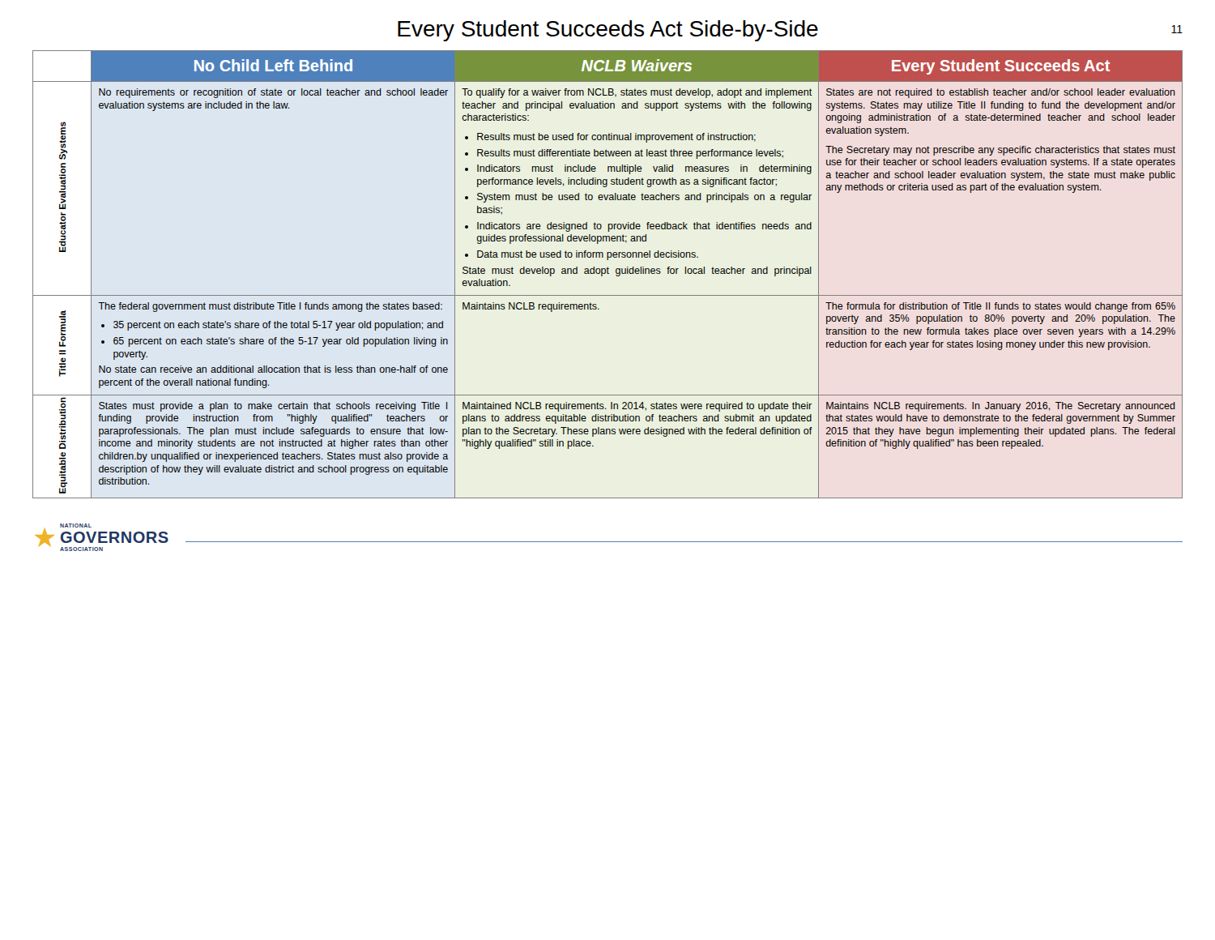Every Student Succeeds Act Side-by-Side
11
| | No Child Left Behind | NCLB Waivers | Every Student Succeeds Act |
| --- | --- | --- | --- |
| Educator Evaluation Systems | No requirements or recognition of state or local teacher and school leader evaluation systems are included in the law. | To qualify for a waiver from NCLB, states must develop, adopt and implement teacher and principal evaluation and support systems with the following characteristics: Results must be used for continual improvement of instruction; Results must differentiate between at least three performance levels; Indicators must include multiple valid measures in determining performance levels, including student growth as a significant factor; System must be used to evaluate teachers and principals on a regular basis; Indicators are designed to provide feedback that identifies needs and guides professional development; and Data must be used to inform personnel decisions. State must develop and adopt guidelines for local teacher and principal evaluation. | States are not required to establish teacher and/or school leader evaluation systems. States may utilize Title II funding to fund the development and/or ongoing administration of a state-determined teacher and school leader evaluation system. The Secretary may not prescribe any specific characteristics that states must use for their teacher or school leaders evaluation systems. If a state operates a teacher and school leader evaluation system, the state must make public any methods or criteria used as part of the evaluation system. |
| Title II Formula | The federal government must distribute Title I funds among the states based: 35 percent on each state's share of the total 5-17 year old population; and 65 percent on each state's share of the 5-17 year old population living in poverty. No state can receive an additional allocation that is less than one-half of one percent of the overall national funding. | Maintains NCLB requirements. | The formula for distribution of Title II funds to states would change from 65% poverty and 35% population to 80% poverty and 20% population. The transition to the new formula takes place over seven years with a 14.29% reduction for each year for states losing money under this new provision. |
| Equitable Distribution | States must provide a plan to make certain that schools receiving Title I funding provide instruction from "highly qualified" teachers or paraprofessionals. The plan must include safeguards to ensure that low-income and minority students are not instructed at higher rates than other children.by unqualified or inexperienced teachers. States must also provide a description of how they will evaluate district and school progress on equitable distribution. | Maintained NCLB requirements. In 2014, states were required to update their plans to address equitable distribution of teachers and submit an updated plan to the Secretary. These plans were designed with the federal definition of "highly qualified" still in place. | Maintains NCLB requirements. In January 2016, The Secretary announced that states would have to demonstrate to the federal government by Summer 2015 that they have begun implementing their updated plans. The federal definition of "highly qualified" has been repealed. |
★
NATIONAL
GOVERNORS
ASSOCIATION